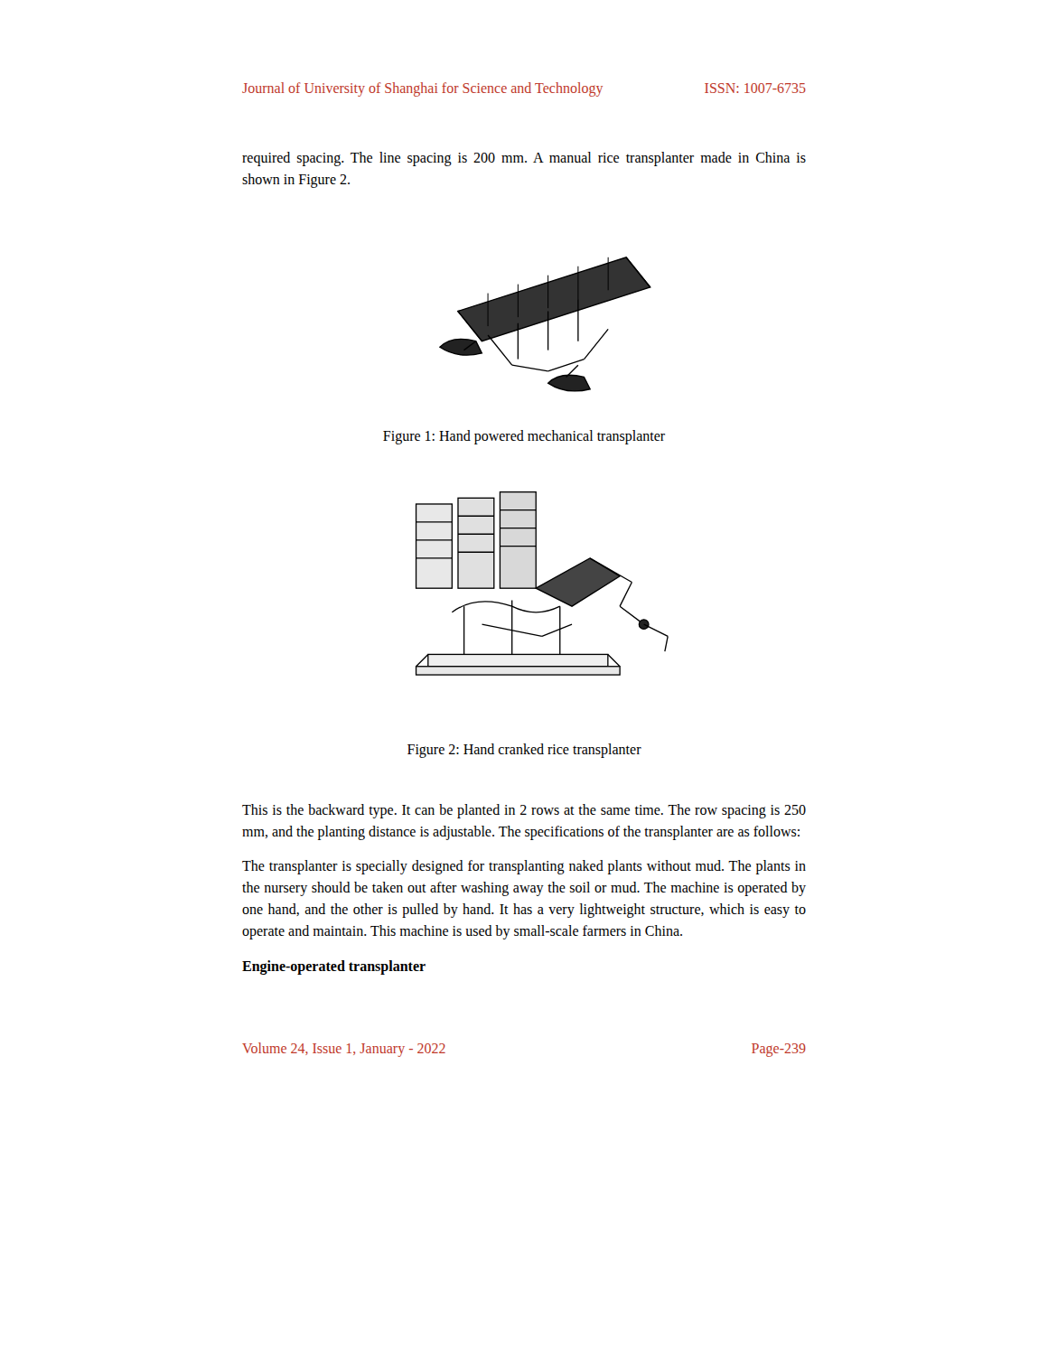Journal of University of Shanghai for Science and Technology ISSN: 1007-6735
required spacing. The line spacing is 200 mm. A manual rice transplanter made in China is shown in Figure 2.
Figure 1: Hand powered mechanical transplanter
Figure 2: Hand cranked rice transplanter
This is the backward type. It can be planted in 2 rows at the same time. The row spacing is 250 mm, and the planting distance is adjustable. The specifications of the transplanter are as follows:
The transplanter is specially designed for transplanting naked plants without mud. The plants in the nursery should be taken out after washing away the soil or mud. The machine is operated by one hand, and the other is pulled by hand. It has a very lightweight structure, which is easy to operate and maintain. This machine is used by small-scale farmers in China.
Engine-operated transplanter
Volume 24, Issue 1, January - 2022 Page-239